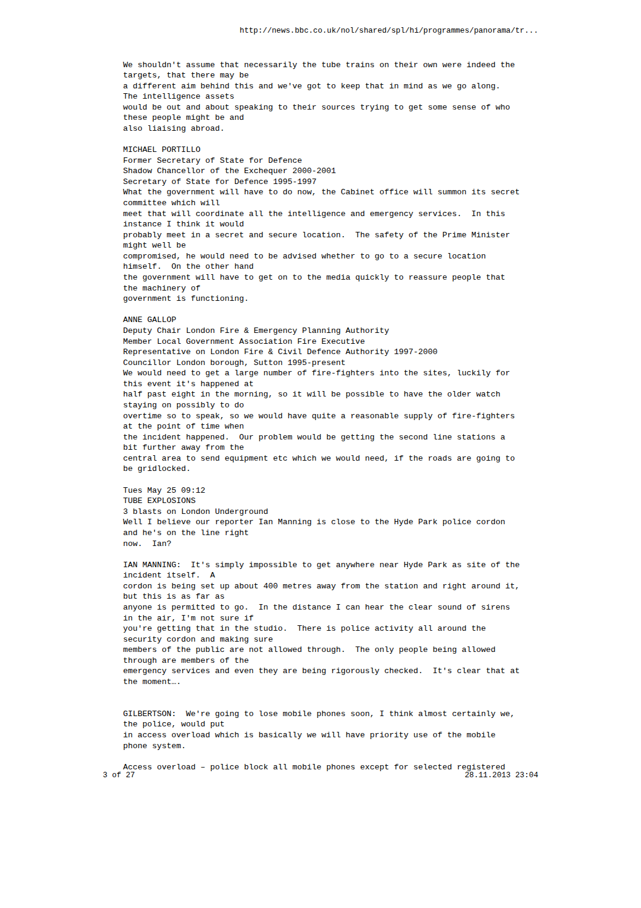http://news.bbc.co.uk/nol/shared/spl/hi/programmes/panorama/tr...
We shouldn't assume that necessarily the tube trains on their own were indeed the
targets, that there may be
a different aim behind this and we've got to keep that in mind as we go along.
The intelligence assets
would be out and about speaking to their sources trying to get some sense of who
these people might be and
also liaising abroad.

MICHAEL PORTILLO
Former Secretary of State for Defence
Shadow Chancellor of the Exchequer 2000-2001
Secretary of State for Defence 1995-1997
What the government will have to do now, the Cabinet office will summon its secret
committee which will
meet that will coordinate all the intelligence and emergency services.  In this
instance I think it would
probably meet in a secret and secure location.  The safety of the Prime Minister
might well be
compromised, he would need to be advised whether to go to a secure location
himself.  On the other hand
the government will have to get on to the media quickly to reassure people that
the machinery of
government is functioning.

ANNE GALLOP
Deputy Chair London Fire & Emergency Planning Authority
Member Local Government Association Fire Executive
Representative on London Fire & Civil Defence Authority 1997-2000
Councillor London borough, Sutton 1995-present
We would need to get a large number of fire-fighters into the sites, luckily for
this event it's happened at
half past eight in the morning, so it will be possible to have the older watch
staying on possibly to do
overtime so to speak, so we would have quite a reasonable supply of fire-fighters
at the point of time when
the incident happened.  Our problem would be getting the second line stations a
bit further away from the
central area to send equipment etc which we would need, if the roads are going to
be gridlocked.

Tues May 25 09:12
TUBE EXPLOSIONS
3 blasts on London Underground
Well I believe our reporter Ian Manning is close to the Hyde Park police cordon
and he's on the line right
now.  Ian?

IAN MANNING:  It's simply impossible to get anywhere near Hyde Park as site of the
incident itself.  A
cordon is being set up about 400 metres away from the station and right around it,
but this is as far as
anyone is permitted to go.  In the distance I can hear the clear sound of sirens
in the air, I'm not sure if
you're getting that in the studio.  There is police activity all around the
security cordon and making sure
members of the public are not allowed through.  The only people being allowed
through are members of the
emergency services and even they are being rigorously checked.  It's clear that at
the moment….


GILBERTSON:  We're going to lose mobile phones soon, I think almost certainly we,
the police, would put
in access overload which is basically we will have priority use of the mobile
phone system.

Access overload – police block all mobile phones except for selected registered
3 of 27 28.11.2013 23:04